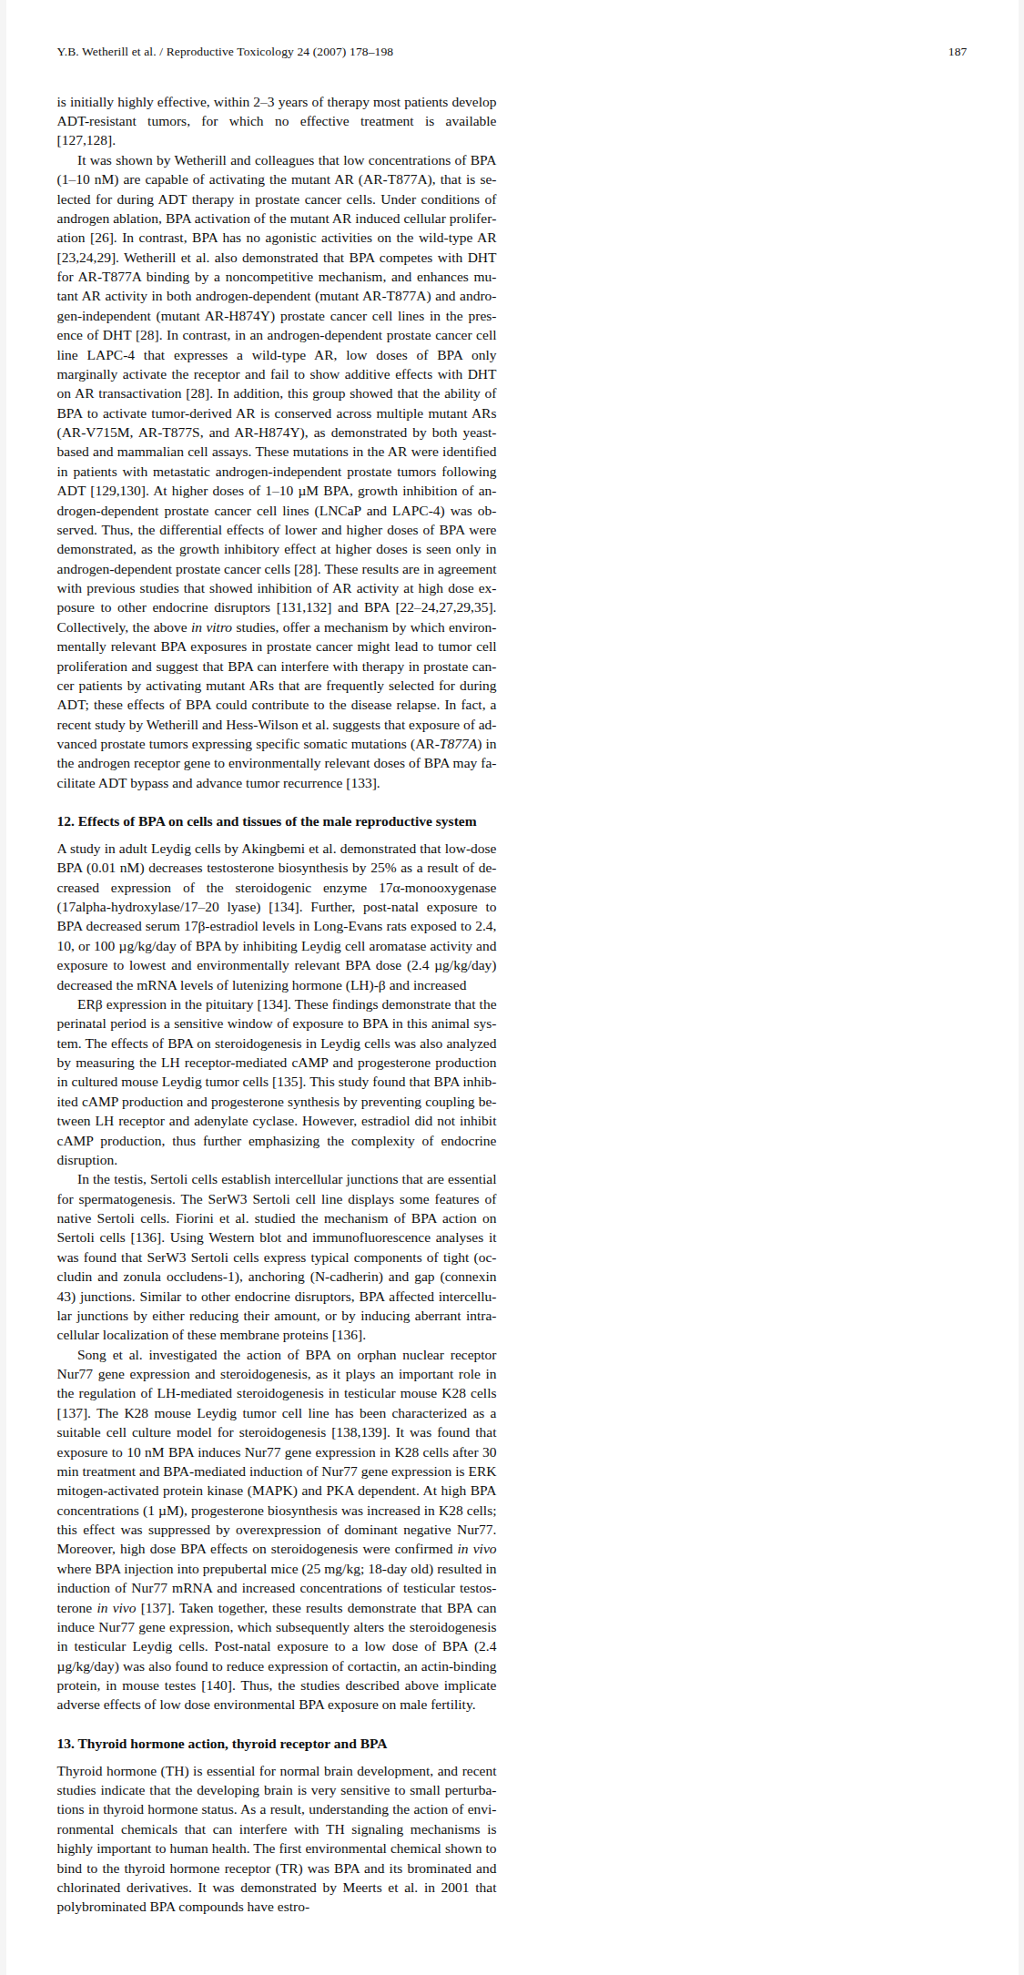Y.B. Wetherill et al. / Reproductive Toxicology 24 (2007) 178–198 187
is initially highly effective, within 2–3 years of therapy most patients develop ADT-resistant tumors, for which no effective treatment is available [127,128].
It was shown by Wetherill and colleagues that low concentrations of BPA (1–10 nM) are capable of activating the mutant AR (AR-T877A), that is selected for during ADT therapy in prostate cancer cells. Under conditions of androgen ablation, BPA activation of the mutant AR induced cellular proliferation [26]. In contrast, BPA has no agonistic activities on the wild-type AR [23,24,29]. Wetherill et al. also demonstrated that BPA competes with DHT for AR-T877A binding by a noncompetitive mechanism, and enhances mutant AR activity in both androgen-dependent (mutant AR-T877A) and androgen-independent (mutant AR-H874Y) prostate cancer cell lines in the presence of DHT [28]. In contrast, in an androgen-dependent prostate cancer cell line LAPC-4 that expresses a wild-type AR, low doses of BPA only marginally activate the receptor and fail to show additive effects with DHT on AR transactivation [28]. In addition, this group showed that the ability of BPA to activate tumor-derived AR is conserved across multiple mutant ARs (AR-V715M, AR-T877S, and AR-H874Y), as demonstrated by both yeast-based and mammalian cell assays. These mutations in the AR were identified in patients with metastatic androgen-independent prostate tumors following ADT [129,130]. At higher doses of 1–10 µM BPA, growth inhibition of androgen-dependent prostate cancer cell lines (LNCaP and LAPC-4) was observed. Thus, the differential effects of lower and higher doses of BPA were demonstrated, as the growth inhibitory effect at higher doses is seen only in androgen-dependent prostate cancer cells [28]. These results are in agreement with previous studies that showed inhibition of AR activity at high dose exposure to other endocrine disruptors [131,132] and BPA [22–24,27,29,35]. Collectively, the above in vitro studies, offer a mechanism by which environmentally relevant BPA exposures in prostate cancer might lead to tumor cell proliferation and suggest that BPA can interfere with therapy in prostate cancer patients by activating mutant ARs that are frequently selected for during ADT; these effects of BPA could contribute to the disease relapse. In fact, a recent study by Wetherill and Hess-Wilson et al. suggests that exposure of advanced prostate tumors expressing specific somatic mutations (AR-T877A) in the androgen receptor gene to environmentally relevant doses of BPA may facilitate ADT bypass and advance tumor recurrence [133].
12. Effects of BPA on cells and tissues of the male reproductive system
A study in adult Leydig cells by Akingbemi et al. demonstrated that low-dose BPA (0.01 nM) decreases testosterone biosynthesis by 25% as a result of decreased expression of the steroidogenic enzyme 17α-monooxygenase (17alpha-hydroxylase/17–20 lyase) [134]. Further, post-natal exposure to BPA decreased serum 17β-estradiol levels in Long-Evans rats exposed to 2.4, 10, or 100 µg/kg/day of BPA by inhibiting Leydig cell aromatase activity and exposure to lowest and environmentally relevant BPA dose (2.4 µg/kg/day) decreased the mRNA levels of lutenizing hormone (LH)-β and increased
ERβ expression in the pituitary [134]. These findings demonstrate that the perinatal period is a sensitive window of exposure to BPA in this animal system. The effects of BPA on steroidogenesis in Leydig cells was also analyzed by measuring the LH receptor-mediated cAMP and progesterone production in cultured mouse Leydig tumor cells [135]. This study found that BPA inhibited cAMP production and progesterone synthesis by preventing coupling between LH receptor and adenylate cyclase. However, estradiol did not inhibit cAMP production, thus further emphasizing the complexity of endocrine disruption.
In the testis, Sertoli cells establish intercellular junctions that are essential for spermatogenesis. The SerW3 Sertoli cell line displays some features of native Sertoli cells. Fiorini et al. studied the mechanism of BPA action on Sertoli cells [136]. Using Western blot and immunofluorescence analyses it was found that SerW3 Sertoli cells express typical components of tight (occludin and zonula occludens-1), anchoring (N-cadherin) and gap (connexin 43) junctions. Similar to other endocrine disruptors, BPA affected intercellular junctions by either reducing their amount, or by inducing aberrant intracellular localization of these membrane proteins [136].
Song et al. investigated the action of BPA on orphan nuclear receptor Nur77 gene expression and steroidogenesis, as it plays an important role in the regulation of LH-mediated steroidogenesis in testicular mouse K28 cells [137]. The K28 mouse Leydig tumor cell line has been characterized as a suitable cell culture model for steroidogenesis [138,139]. It was found that exposure to 10 nM BPA induces Nur77 gene expression in K28 cells after 30 min treatment and BPA-mediated induction of Nur77 gene expression is ERK mitogen-activated protein kinase (MAPK) and PKA dependent. At high BPA concentrations (1 µM), progesterone biosynthesis was increased in K28 cells; this effect was suppressed by overexpression of dominant negative Nur77. Moreover, high dose BPA effects on steroidogenesis were confirmed in vivo where BPA injection into prepubertal mice (25 mg/kg; 18-day old) resulted in induction of Nur77 mRNA and increased concentrations of testicular testosterone in vivo [137]. Taken together, these results demonstrate that BPA can induce Nur77 gene expression, which subsequently alters the steroidogenesis in testicular Leydig cells. Post-natal exposure to a low dose of BPA (2.4 µg/kg/day) was also found to reduce expression of cortactin, an actin-binding protein, in mouse testes [140]. Thus, the studies described above implicate adverse effects of low dose environmental BPA exposure on male fertility.
13. Thyroid hormone action, thyroid receptor and BPA
Thyroid hormone (TH) is essential for normal brain development, and recent studies indicate that the developing brain is very sensitive to small perturbations in thyroid hormone status. As a result, understanding the action of environmental chemicals that can interfere with TH signaling mechanisms is highly important to human health. The first environmental chemical shown to bind to the thyroid hormone receptor (TR) was BPA and its brominated and chlorinated derivatives. It was demonstrated by Meerts et al. in 2001 that polybrominated BPA compounds have estro-